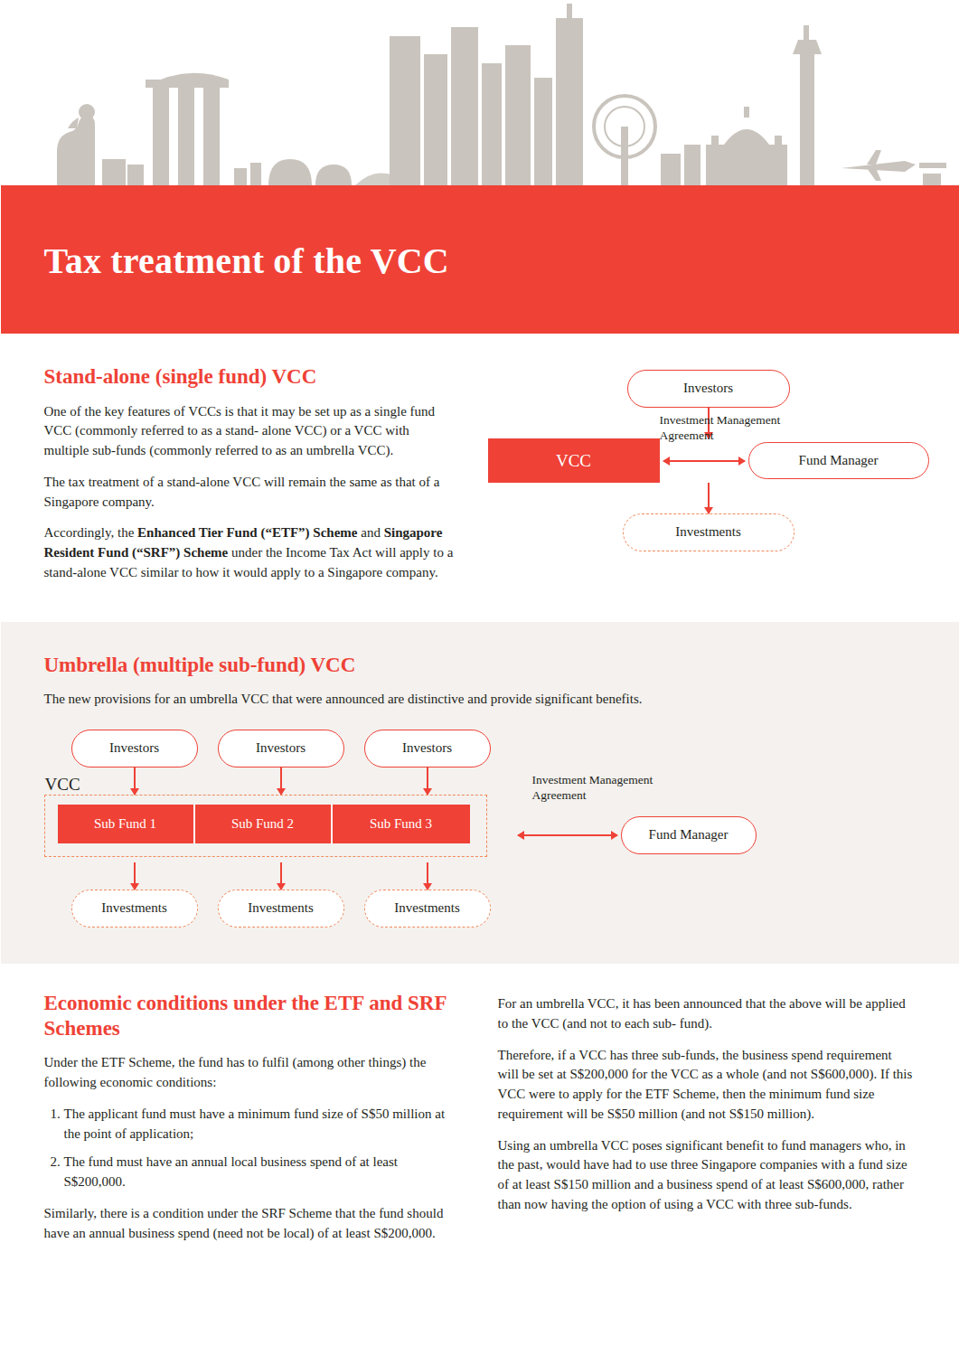Tax treatment of the VCC
Stand-alone (single fund) VCC
One of the key features of VCCs is that it may be set up as a single fund VCC (commonly referred to as a stand- alone VCC) or a VCC with multiple sub-funds (commonly referred to as an umbrella VCC).
The tax treatment of a stand-alone VCC will remain the same as that of a Singapore company.
Accordingly, the Enhanced Tier Fund (“ETF”) Scheme and Singapore Resident Fund (“SRF”) Scheme under the Income Tax Act will apply to a stand-alone VCC similar to how it would apply to a Singapore company.
Investors
Investment Management
Agreement
VCC Fund Manager
Investments
Umbrella (multiple sub-fund) VCC
The new provisions for an umbrella VCC that were announced are distinctive and provide significant benefits.
Investors Investors Investors
Investment Management
Agreement
VCC
Sub Fund 1
Sub Fund 2
Sub Fund 3
Fund Manager
Investments Investments Investments
Economic conditions under the ETF and SRF Schemes
Under the ETF Scheme, the fund has to fulfil (among other things) the following economic conditions:
The applicant fund must have a minimum fund size of S$50 million at the point of application;
The fund must have an annual local business spend of at least S$200,000.
Similarly, there is a condition under the SRF Scheme that the fund should have an annual business spend (need not be local) of at least S$200,000.
For an umbrella VCC, it has been announced that the above will be applied to the VCC (and not to each sub- fund).
Therefore, if a VCC has three sub-funds, the business spend requirement will be set at S$200,000 for the VCC as a whole (and not S$600,000). If this VCC were to apply for the ETF Scheme, then the minimum fund size requirement will be S$50 million (and not S$150 million).
Using an umbrella VCC poses significant benefit to fund managers who, in the past, would have had to use three Singapore companies with a fund size of at least S$150 million and a business spend of at least S$600,000, rather than now having the option of using a VCC with three sub-funds.